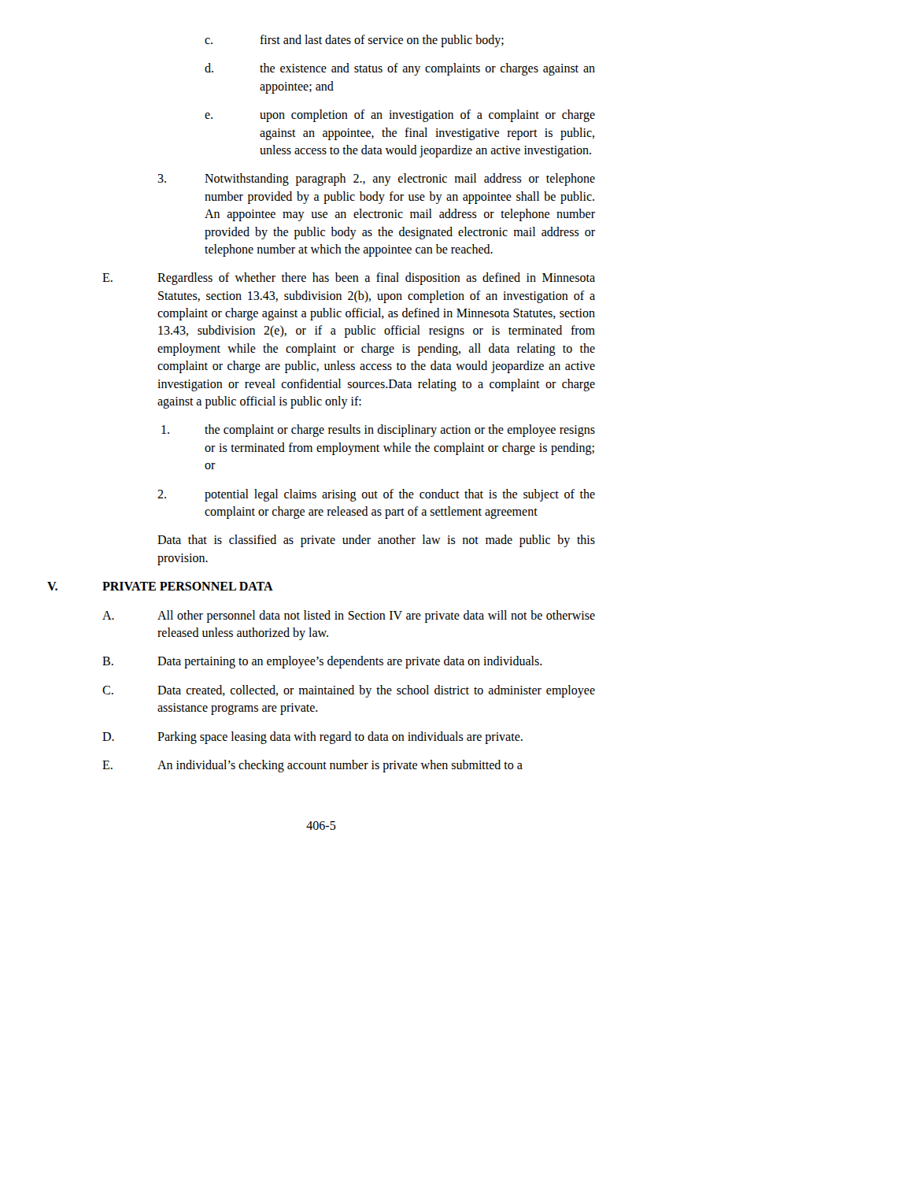c.
first and last dates of service on the public body;
d.
the existence and status of any complaints or charges against an appointee; and
e.
upon completion of an investigation of a complaint or charge against an appointee, the final investigative report is public, unless access to the data would jeopardize an active investigation.
3.
Notwithstanding paragraph 2., any electronic mail address or telephone number provided by a public body for use by an appointee shall be public. An appointee may use an electronic mail address or telephone number provided by the public body as the designated electronic mail address or telephone number at which the appointee can be reached.
E.
Regardless of whether there has been a final disposition as defined in Minnesota Statutes, section 13.43, subdivision 2(b), upon completion of an investigation of a complaint or charge against a public official, as defined in Minnesota Statutes, section 13.43, subdivision 2(e), or if a public official resigns or is terminated from employment while the complaint or charge is pending, all data relating to the complaint or charge are public, unless access to the data would jeopardize an active investigation or reveal confidential sources.Data relating to a complaint or charge against a public official is public only if:
1.
the complaint or charge results in disciplinary action or the employee resigns or is terminated from employment while the complaint or charge is pending; or
2.
potential legal claims arising out of the conduct that is the subject of the complaint or charge are released as part of a settlement agreement
Data that is classified as private under another law is not made public by this provision.
V.
PRIVATE PERSONNEL DATA
A.
All other personnel data not listed in Section IV are private data will not be otherwise released unless authorized by law.
B.
Data pertaining to an employee’s dependents are private data on individuals.
C.
Data created, collected, or maintained by the school district to administer employee assistance programs are private.
D.
Parking space leasing data with regard to data on individuals are private.
E.
An individual’s checking account number is private when submitted to a
406-5